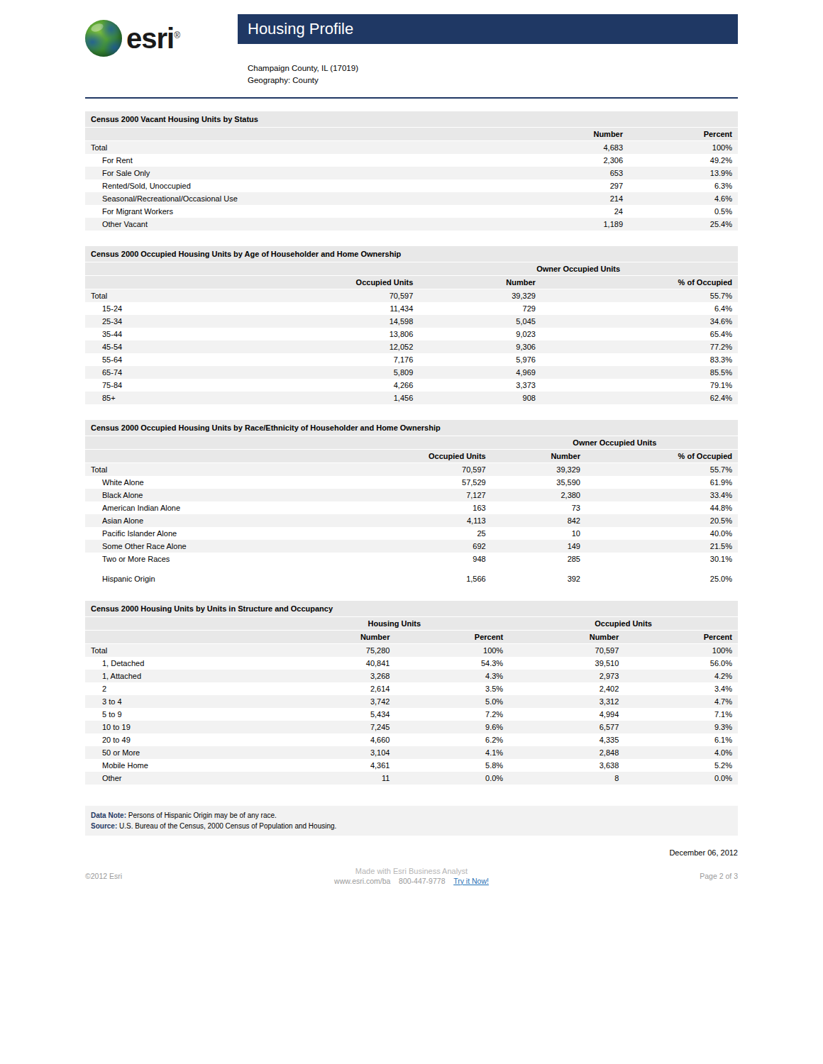esri®
Housing Profile
Champaign County, IL (17019)
Geography: County
Census 2000 Vacant Housing Units by Status
| | Number | Percent |
| --- | --- | --- |
| Total | 4,683 | 100% |
| For Rent | 2,306 | 49.2% |
| For Sale Only | 653 | 13.9% |
| Rented/Sold, Unoccupied | 297 | 6.3% |
| Seasonal/Recreational/Occasional Use | 214 | 4.6% |
| For Migrant Workers | 24 | 0.5% |
| Other Vacant | 1,189 | 25.4% |
Census 2000 Occupied Housing Units by Age of Householder and Home Ownership
| | | Owner Occupied Units |
| --- | --- | --- |
| | Occupied Units | Number | % of Occupied |
| Total | 70,597 | 39,329 | 55.7% |
| 15-24 | 11,434 | 729 | 6.4% |
| 25-34 | 14,598 | 5,045 | 34.6% |
| 35-44 | 13,806 | 9,023 | 65.4% |
| 45-54 | 12,052 | 9,306 | 77.2% |
| 55-64 | 7,176 | 5,976 | 83.3% |
| 65-74 | 5,809 | 4,969 | 85.5% |
| 75-84 | 4,266 | 3,373 | 79.1% |
| 85+ | 1,456 | 908 | 62.4% |
Census 2000 Occupied Housing Units by Race/Ethnicity of Householder and Home Ownership
| | | Owner Occupied Units |
| --- | --- | --- |
| | Occupied Units | Number | % of Occupied |
| Total | 70,597 | 39,329 | 55.7% |
| White Alone | 57,529 | 35,590 | 61.9% |
| Black Alone | 7,127 | 2,380 | 33.4% |
| American Indian Alone | 163 | 73 | 44.8% |
| Asian Alone | 4,113 | 842 | 20.5% |
| Pacific Islander Alone | 25 | 10 | 40.0% |
| Some Other Race Alone | 692 | 149 | 21.5% |
| Two or More Races | 948 | 285 | 30.1% |
| Hispanic Origin | 1,566 | 392 | 25.0% |
Census 2000 Housing Units by Units in Structure and Occupancy
| | Housing Units | Occupied Units |
| --- | --- | --- |
| | Number | Percent | Number | Percent |
| Total | 75,280 | 100% | 70,597 | 100% |
| 1, Detached | 40,841 | 54.3% | 39,510 | 56.0% |
| 1, Attached | 3,268 | 4.3% | 2,973 | 4.2% |
| 2 | 2,614 | 3.5% | 2,402 | 3.4% |
| 3 to 4 | 3,742 | 5.0% | 3,312 | 4.7% |
| 5 to 9 | 5,434 | 7.2% | 4,994 | 7.1% |
| 10 to 19 | 7,245 | 9.6% | 6,577 | 9.3% |
| 20 to 49 | 4,660 | 6.2% | 4,335 | 6.1% |
| 50 or More | 3,104 | 4.1% | 2,848 | 4.0% |
| Mobile Home | 4,361 | 5.8% | 3,638 | 5.2% |
| Other | 11 | 0.0% | 8 | 0.0% |
Data Note: Persons of Hispanic Origin may be of any race.
Source: U.S. Bureau of the Census, 2000 Census of Population and Housing.
December 06, 2012
©2012 Esri
Made with Esri Business Analyst
www.esri.com/ba 800-447-9778 Try it Now!
Page 2 of 3